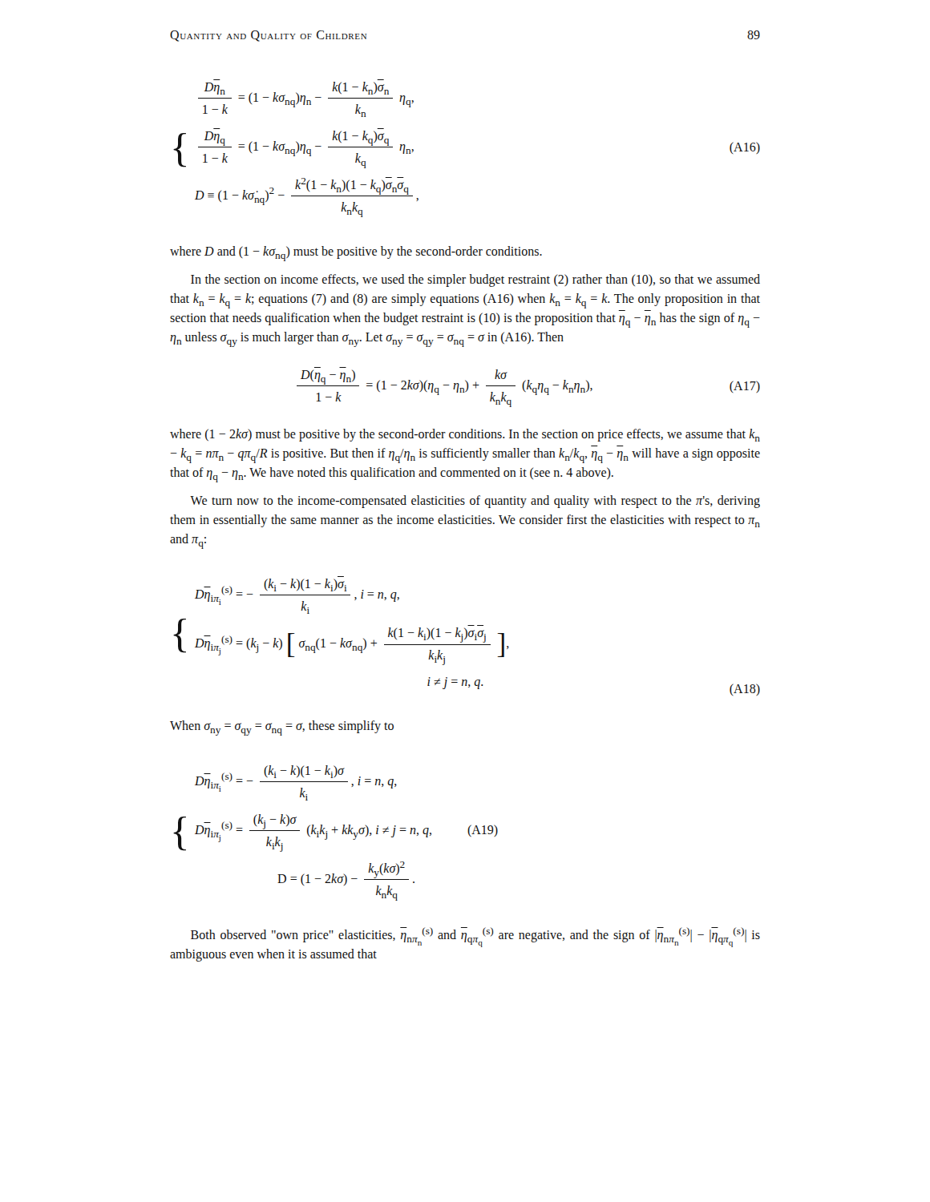Quantity and Quality of Children 89
{
Dηn 1 − k = (1 − kσnq)ηn − k(1 − kn)σn kn ηq,
Dηq 1 − k = (1 − kσnq)ηq − k(1 − kq)σq kq ηn,
D ≡ (1 − kσ̇nq)2 − k2(1 − kn)(1 − kq)σnσq knkq,
(A16)
where D and (1 − kσnq) must be positive by the second-order conditions.
In the section on income effects, we used the simpler budget restraint (2) rather than (10), so that we assumed that kn = kq = k; equations (7) and (8) are simply equations (A16) when kn = kq = k. The only proposition in that section that needs qualification when the budget restraint is (10) is the proposition that ηq − ηn has the sign of ηq − ηn unless σqy is much larger than σny. Let σny = σqy = σnq = σ in (A16). Then
D(ηq − ηn) 1 − k = (1 − 2kσ)(ηq − ηn) + kσ knkq (kqηq − knηn),
(A17)
where (1 − 2kσ) must be positive by the second-order conditions. In the section on price effects, we assume that kn − kq = nπn − qπq/R is positive. But then if ηq/ηn is sufficiently smaller than kn/kq, ηq − ηn will have a sign opposite that of ηq − ηn. We have noted this qualification and commented on it (see n. 4 above).
We turn now to the income-compensated elasticities of quantity and quality with respect to the π's, deriving them in essentially the same manner as the income elasticities. We consider first the elasticities with respect to πn and πq:
{
Dηiπi(s) = − (ki − k)(1 − ki)σi ki, i = n, q,
Dηiπj(s) = (kj − k) [ σnq(1 − kσnq) + k(1 − ki)(1 − kj)σiσj kikj ],
i ≠ j = n, q.
(A18)
When σny = σqy = σnq = σ, these simplify to
{
Dηiπi(s) = − (ki − k)(1 − ki)σ ki, i = n, q,
Dηiπj(s) = (kj − k)σ kikj (kikj + kkyσ), i ≠ j = n, q, (A19)
D = (1 − 2kσ) − ky(kσ)2 knkq.
Both observed "own price" elasticities, ηnπn(s) and ηqπq(s) are negative, and the sign of |ηnπn(s)| − |ηqπq(s)| is ambiguous even when it is assumed that